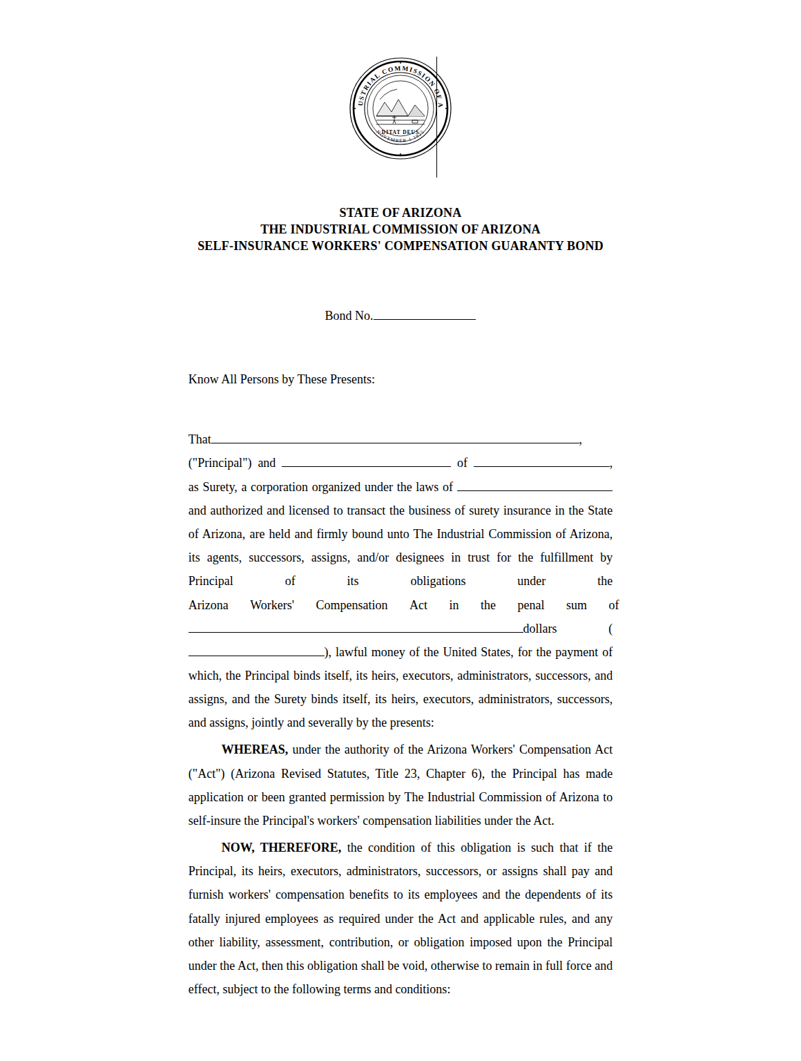THE INDUSTRIAL COMMISSION OF ARIZONA NOVEMBER 1 1925 DITAT DEUS
STATE OF ARIZONA
THE INDUSTRIAL COMMISSION OF ARIZONA
SELF-INSURANCE WORKERS' COMPENSATION GUARANTY BOND
Bond No.
Know All Persons by These Presents:
That , ("Principal") and of , as Surety, a corporation organized under the laws of and authorized and licensed to transact the business of surety insurance in the State of Arizona, are held and firmly bound unto The Industrial Commission of Arizona, its agents, successors, assigns, and/or designees in trust for the fulfillment by Principal of its obligations under the Arizona Workers' Compensation Act in the penal sum of dollars ( ), lawful money of the United States, for the payment of which, the Principal binds itself, its heirs, executors, administrators, successors, and assigns, and the Surety binds itself, its heirs, executors, administrators, successors, and assigns, jointly and severally by the presents:
WHEREAS, under the authority of the Arizona Workers' Compensation Act ("Act") (Arizona Revised Statutes, Title 23, Chapter 6), the Principal has made application or been granted permission by The Industrial Commission of Arizona to self-insure the Principal's workers' compensation liabilities under the Act.
NOW, THEREFORE, the condition of this obligation is such that if the Principal, its heirs, executors, administrators, successors, or assigns shall pay and furnish workers' compensation benefits to its employees and the dependents of its fatally injured employees as required under the Act and applicable rules, and any other liability, assessment, contribution, or obligation imposed upon the Principal under the Act, then this obligation shall be void, otherwise to remain in full force and effect, subject to the following terms and conditions: